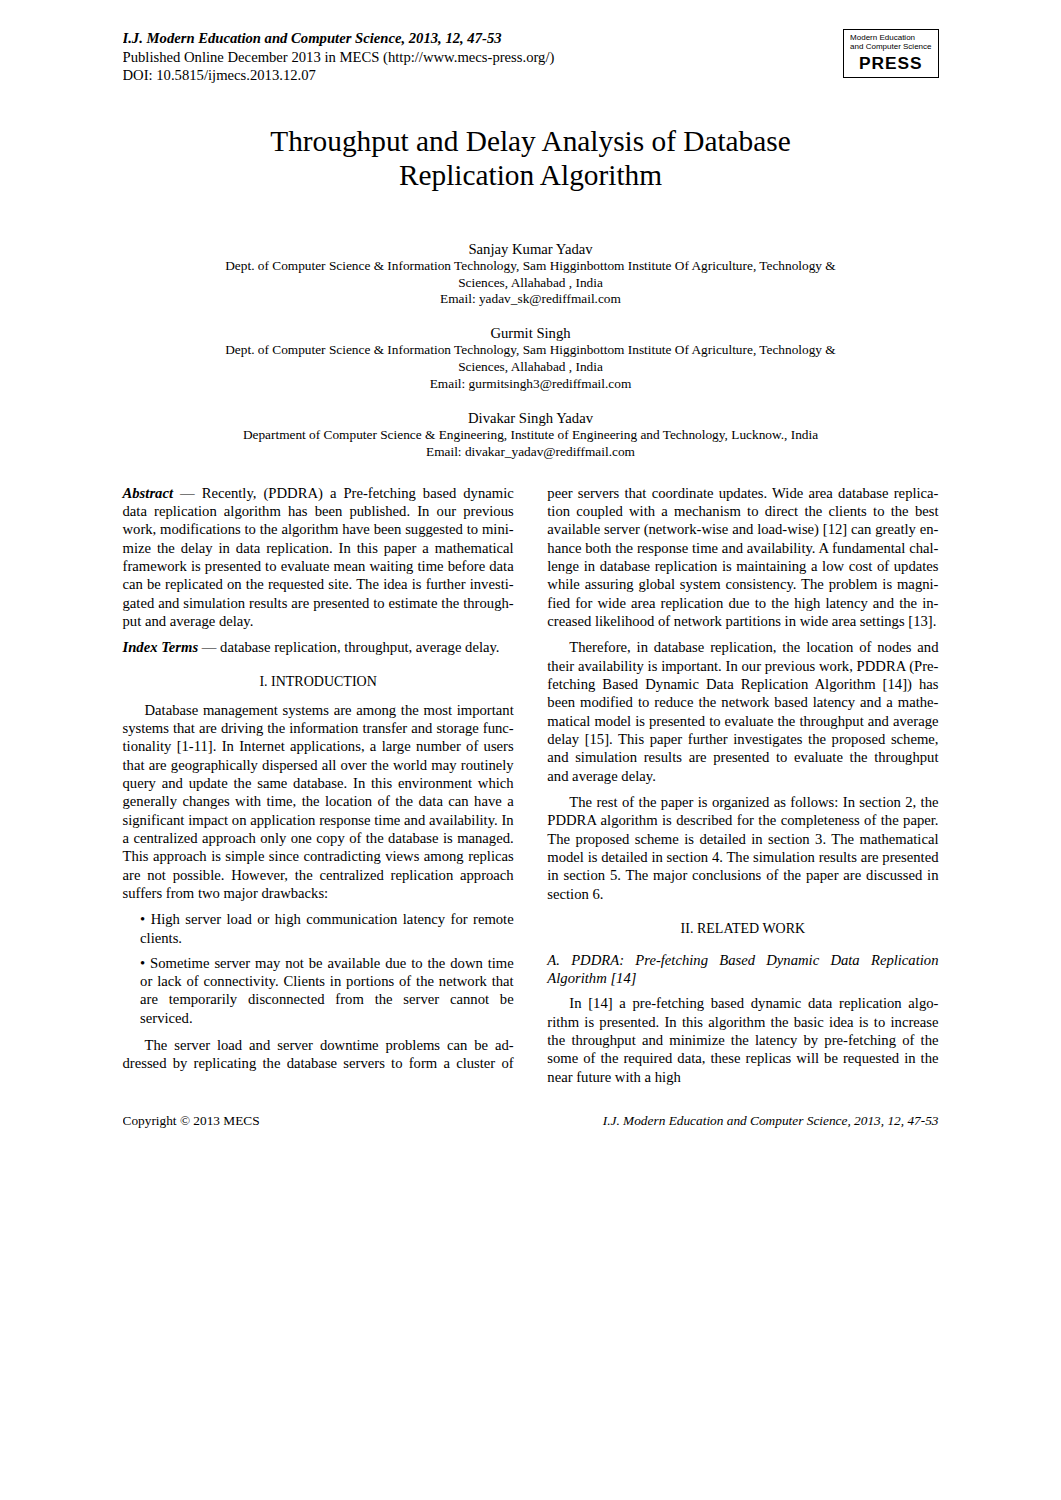I.J. Modern Education and Computer Science, 2013, 12, 47-53
Published Online December 2013 in MECS (http://www.mecs-press.org/)
DOI: 10.5815/ijmecs.2013.12.07
Modern Education
and Computer Science PRESS
Throughput and Delay Analysis of Database
Replication Algorithm
Sanjay Kumar Yadav
Dept. of Computer Science & Information Technology, Sam Higginbottom Institute Of Agriculture, Technology &
Sciences, Allahabad , India
Email: yadav_sk@rediffmail.com
Gurmit Singh
Dept. of Computer Science & Information Technology, Sam Higginbottom Institute Of Agriculture, Technology &
Sciences, Allahabad , India
Email: gurmitsingh3@rediffmail.com
Divakar Singh Yadav
Department of Computer Science & Engineering, Institute of Engineering and Technology, Lucknow., India
Email: divakar_yadav@rediffmail.com
Abstract — Recently, (PDDRA) a Pre-fetching based dynamic data replication algorithm has been published. In our previous work, modifications to the algorithm have been suggested to minimize the delay in data replication. In this paper a mathematical framework is presented to evaluate mean waiting time before data can be replicated on the requested site. The idea is further investigated and simulation results are presented to estimate the throughput and average delay.
Index Terms — database replication, throughput, average delay.
I. Introduction
Database management systems are among the most important systems that are driving the information transfer and storage functionality [1-11]. In Internet applications, a large number of users that are geographically dispersed all over the world may routinely query and update the same database. In this environment which generally changes with time, the location of the data can have a significant impact on application response time and availability. In a centralized approach only one copy of the database is managed. This approach is simple since contradicting views among replicas are not possible. However, the centralized replication approach suffers from two major drawbacks:
High server load or high communication latency for remote clients.
Sometime server may not be available due to the down time or lack of connectivity. Clients in portions of the network that are temporarily disconnected from the server cannot be serviced.
The server load and server downtime problems can be addressed by replicating the database servers to form a cluster of peer servers that coordinate updates. Wide area database replication coupled with a mechanism to direct the clients to the best available server (network-wise and load-wise) [12] can greatly enhance both the response time and availability. A fundamental challenge in database replication is maintaining a low cost of updates while assuring global system consistency. The problem is magnified for wide area replication due to the high latency and the increased likelihood of network partitions in wide area settings [13].
Therefore, in database replication, the location of nodes and their availability is important. In our previous work, PDDRA (Pre-fetching Based Dynamic Data Replication Algorithm [14]) has been modified to reduce the network based latency and a mathematical model is presented to evaluate the throughput and average delay [15]. This paper further investigates the proposed scheme, and simulation results are presented to evaluate the throughput and average delay.
The rest of the paper is organized as follows: In section 2, the PDDRA algorithm is described for the completeness of the paper. The proposed scheme is detailed in section 3. The mathematical model is detailed in section 4. The simulation results are presented in section 5. The major conclusions of the paper are discussed in section 6.
II. Related Work
A. PDDRA: Pre-fetching Based Dynamic Data Replication Algorithm [14]
In [14] a pre-fetching based dynamic data replication algorithm is presented. In this algorithm the basic idea is to increase the throughput and minimize the latency by pre-fetching of the some of the required data, these replicas will be requested in the near future with a high
Copyright © 2013 MECS
I.J. Modern Education and Computer Science, 2013, 12, 47-53